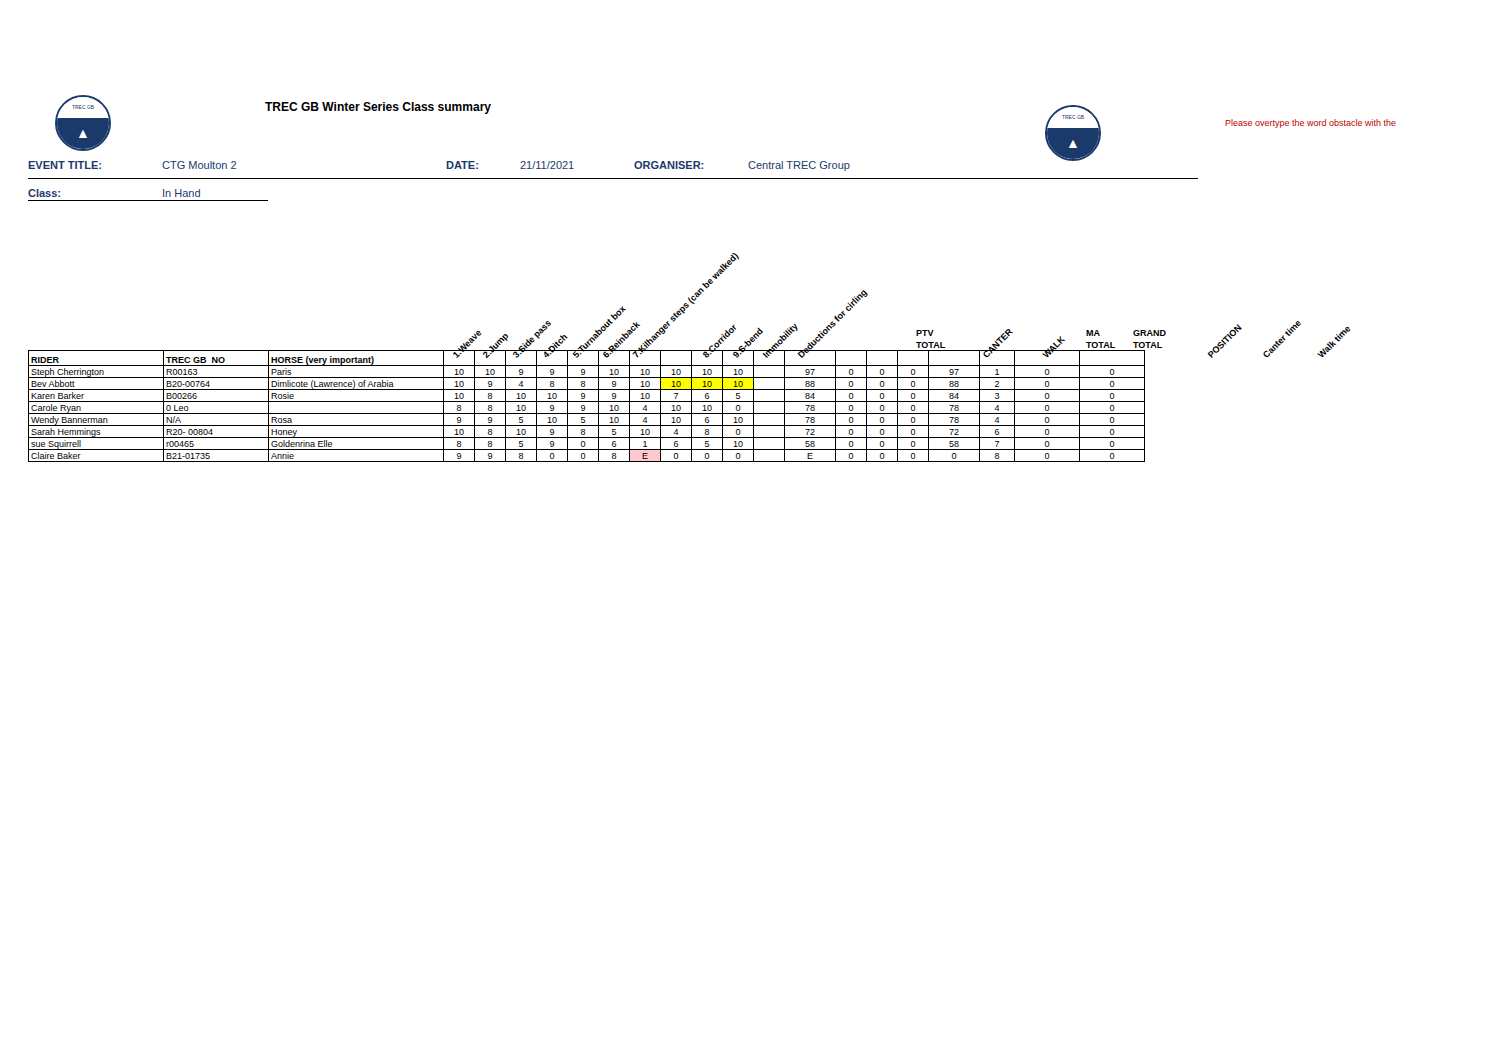TREC GB
▲
TREC GB
▲
TREC GB Winter Series Class summary
Please overtype the word obstacle with the
| EVENT TITLE: | CTG Moulton 2 | DATE: | 21/11/2021 | ORGANISER: | Central TREC Group |
| Class: | In Hand |
1.Weave
2.Jump
3.Side pass
4.Ditch
5.Turnabout box
6.Reinback
7.Kilhanger steps (can be walked)
8.Corridor
9.S-bend
Immobility
Deductions for cirling
POSITION
Canter time
Walk time
CANTER
WALK
PTV
TOTAL
MA
TOTAL
GRAND
TOTAL
| RIDER | TREC GB NO | HORSE (very important) | | | | | | | | | | | | | | | | | | | |
| --- | --- | --- | --- | --- | --- | --- | --- | --- | --- | --- | --- | --- | --- | --- | --- | --- | --- | --- | --- | --- | --- |
| Steph Cherrington | R00163 | Paris | 10 | 10 | 9 | 9 | 9 | 10 | 10 | 10 | 10 | 10 | | 97 | 0 | 0 | 0 | 97 | 1 | 0 | 0 |
| Bev Abbott | B20-00764 | Dimlicote (Lawrence) of Arabia | 10 | 9 | 4 | 8 | 8 | 9 | 10 | 10 | 10 | 10 | | 88 | 0 | 0 | 0 | 88 | 2 | 0 | 0 |
| Karen Barker | B00266 | Rosie | 10 | 8 | 10 | 10 | 9 | 9 | 10 | 7 | 6 | 5 | | 84 | 0 | 0 | 0 | 84 | 3 | 0 | 0 |
| Carole Ryan | 0 Leo | | 8 | 8 | 10 | 9 | 9 | 10 | 4 | 10 | 10 | 0 | | 78 | 0 | 0 | 0 | 78 | 4 | 0 | 0 |
| Wendy Bannerman | N/A | Rosa | 9 | 9 | 5 | 10 | 5 | 10 | 4 | 10 | 6 | 10 | | 78 | 0 | 0 | 0 | 78 | 4 | 0 | 0 |
| Sarah Hemmings | R20- 00804 | Honey | 10 | 8 | 10 | 9 | 8 | 5 | 10 | 4 | 8 | 0 | | 72 | 0 | 0 | 0 | 72 | 6 | 0 | 0 |
| sue Squirrell | r00465 | Goldenrina Elle | 8 | 8 | 5 | 9 | 0 | 6 | 1 | 6 | 5 | 10 | | 58 | 0 | 0 | 0 | 58 | 7 | 0 | 0 |
| Claire Baker | B21-01735 | Annie | 9 | 9 | 8 | 0 | 0 | 8 | E | 0 | 0 | 0 | | E | 0 | 0 | 0 | 0 | 8 | 0 | 0 |